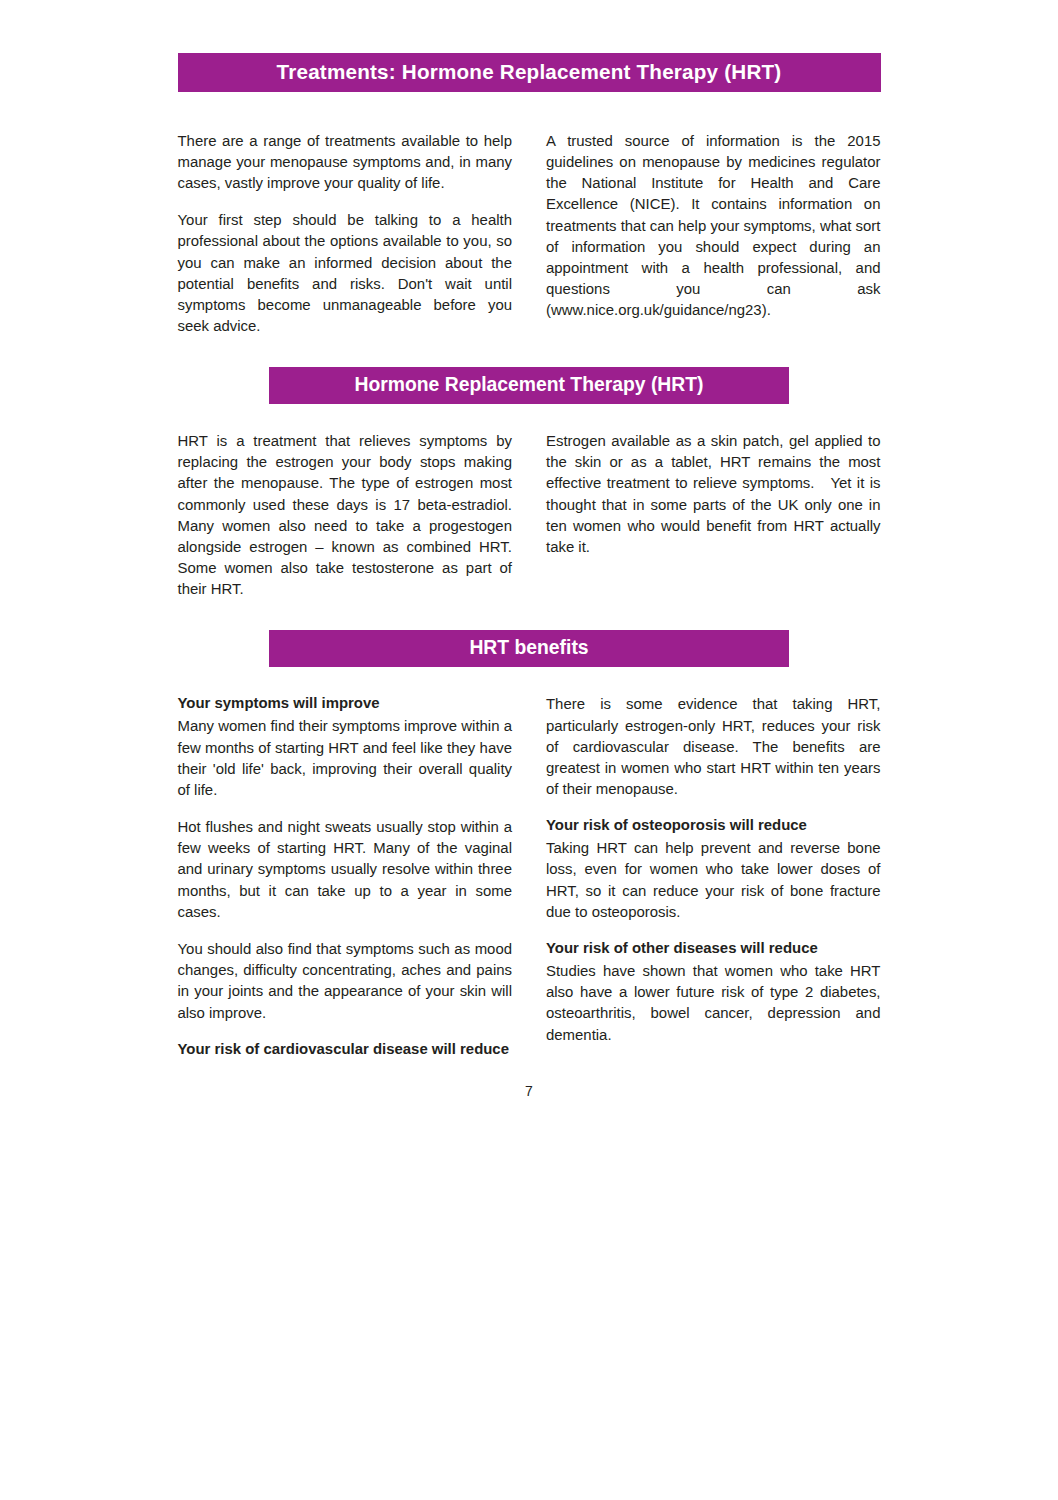Treatments: Hormone Replacement Therapy (HRT)
There are a range of treatments available to help manage your menopause symptoms and, in many cases, vastly improve your quality of life.
Your first step should be talking to a health professional about the options available to you, so you can make an informed decision about the potential benefits and risks. Don't wait until symptoms become unmanageable before you seek advice.
A trusted source of information is the 2015 guidelines on menopause by medicines regulator the National Institute for Health and Care Excellence (NICE). It contains information on treatments that can help your symptoms, what sort of information you should expect during an appointment with a health professional, and questions you can ask (www.nice.org.uk/guidance/ng23).
Hormone Replacement Therapy (HRT)
HRT is a treatment that relieves symptoms by replacing the estrogen your body stops making after the menopause. The type of estrogen most commonly used these days is 17 beta-estradiol. Many women also need to take a progestogen alongside estrogen – known as combined HRT. Some women also take testosterone as part of their HRT.
Estrogen available as a skin patch, gel applied to the skin or as a tablet, HRT remains the most effective treatment to relieve symptoms. Yet it is thought that in some parts of the UK only one in ten women who would benefit from HRT actually take it.
HRT benefits
Your symptoms will improve
Many women find their symptoms improve within a few months of starting HRT and feel like they have their 'old life' back, improving their overall quality of life.
Hot flushes and night sweats usually stop within a few weeks of starting HRT. Many of the vaginal and urinary symptoms usually resolve within three months, but it can take up to a year in some cases.
You should also find that symptoms such as mood changes, difficulty concentrating, aches and pains in your joints and the appearance of your skin will also improve.
Your risk of cardiovascular disease will reduce
There is some evidence that taking HRT, particularly estrogen-only HRT, reduces your risk of cardiovascular disease. The benefits are greatest in women who start HRT within ten years of their menopause.
Your risk of osteoporosis will reduce
Taking HRT can help prevent and reverse bone loss, even for women who take lower doses of HRT, so it can reduce your risk of bone fracture due to osteoporosis.
Your risk of other diseases will reduce
Studies have shown that women who take HRT also have a lower future risk of type 2 diabetes, osteoarthritis, bowel cancer, depression and dementia.
7